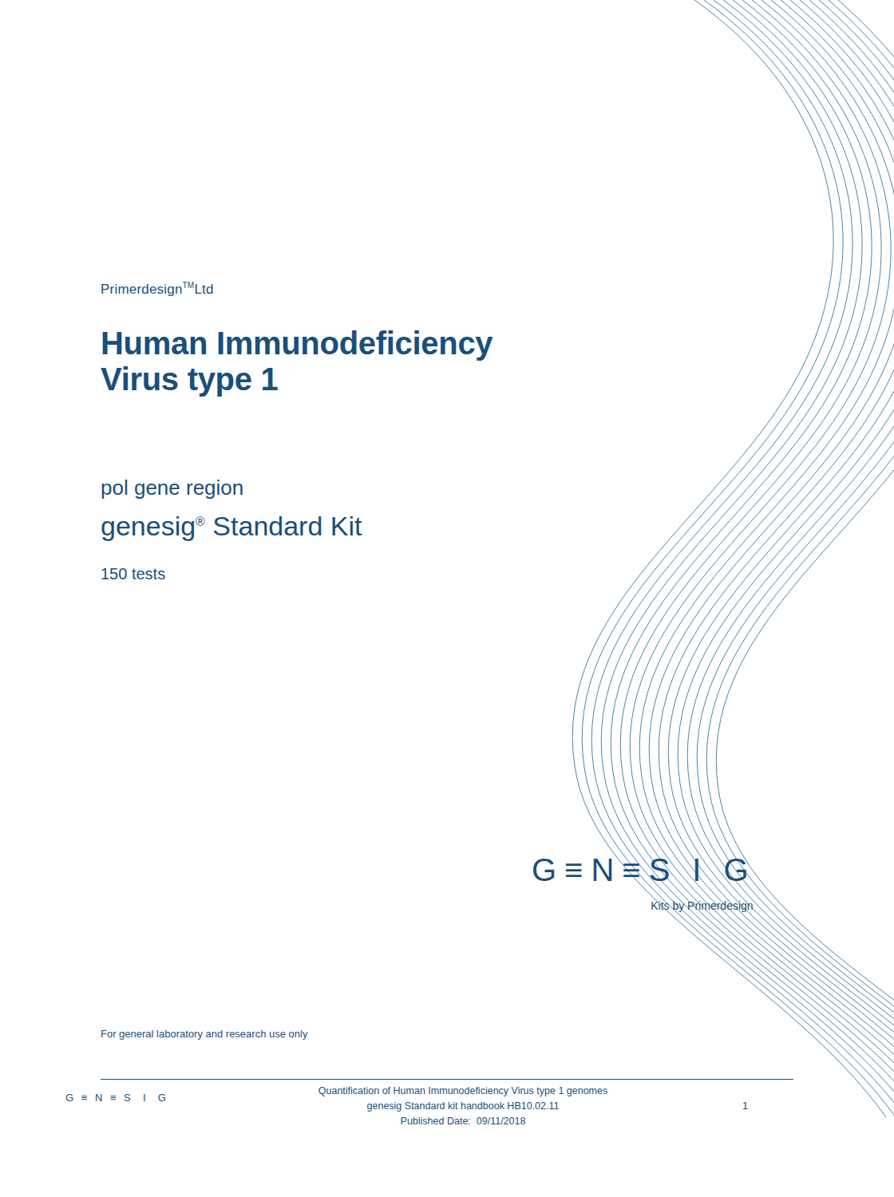PrimerdesignTMLtd
Human Immunodeficiency Virus type 1
pol gene region
genesig® Standard Kit
150 tests
G≡N≡S I G
Kits by Primerdesign
For general laboratory and research use only
G ≡ N ≡ S  I  G
Quantification of Human Immunodeficiency Virus type 1 genomes
genesig Standard kit handbook HB10.02.11
Published Date: 09/11/2018
1